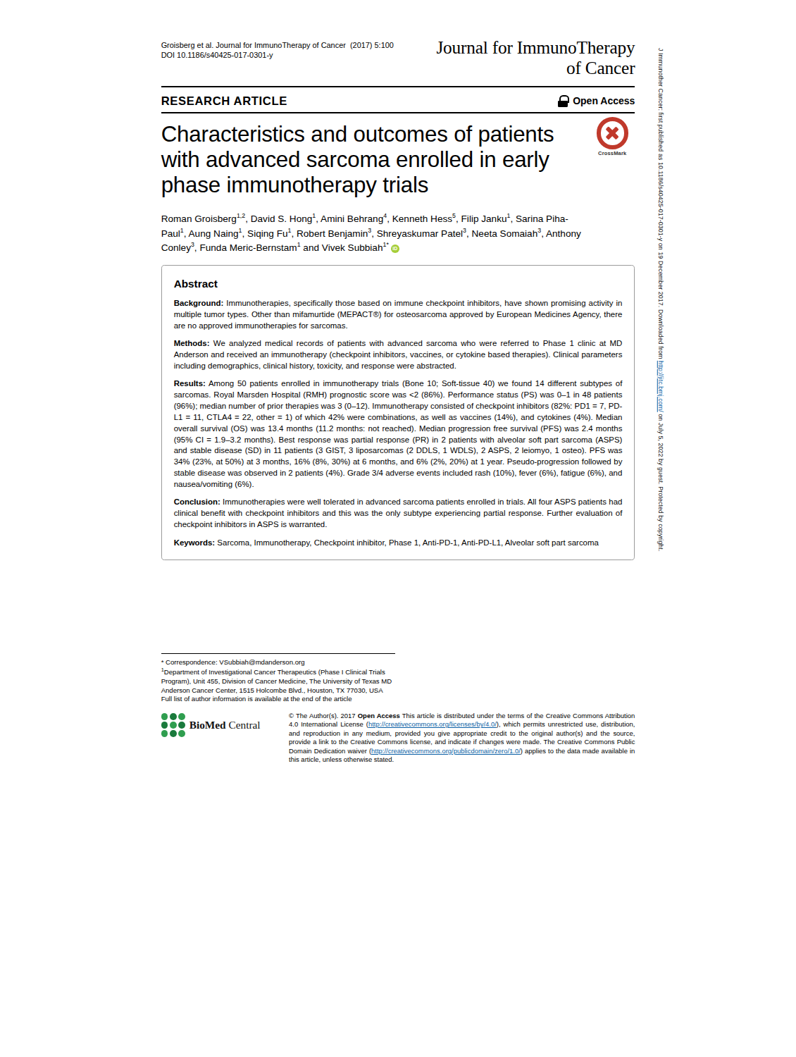J Immunother Cancer: first published as 10.1186/s40425-017-0301-y on 19 December 2017. Downloaded from http://jitc.bmj.com/ on July 5, 2022 by guest. Protected by copyright.
Groisberg et al. Journal for ImmunoTherapy of Cancer (2017) 5:100
DOI 10.1186/s40425-017-0301-y
Journal for ImmunoTherapy
of Cancer
RESEARCH ARTICLE
Open Access
CrossMark
Characteristics and outcomes of patients with advanced sarcoma enrolled in early phase immunotherapy trials
Roman Groisberg1,2, David S. Hong1, Amini Behrang4, Kenneth Hess5, Filip Janku1, Sarina Piha-Paul1, Aung Naing1, Siqing Fu1, Robert Benjamin3, Shreyaskumar Patel3, Neeta Somaiah3, Anthony Conley3, Funda Meric-Bernstam1 and Vivek Subbiah1*iD
Abstract
Background: Immunotherapies, specifically those based on immune checkpoint inhibitors, have shown promising activity in multiple tumor types. Other than mifamurtide (MEPACT®) for osteosarcoma approved by European Medicines Agency, there are no approved immunotherapies for sarcomas.
Methods: We analyzed medical records of patients with advanced sarcoma who were referred to Phase 1 clinic at MD Anderson and received an immunotherapy (checkpoint inhibitors, vaccines, or cytokine based therapies). Clinical parameters including demographics, clinical history, toxicity, and response were abstracted.
Results: Among 50 patients enrolled in immunotherapy trials (Bone 10; Soft-tissue 40) we found 14 different subtypes of sarcomas. Royal Marsden Hospital (RMH) prognostic score was <2 (86%). Performance status (PS) was 0–1 in 48 patients (96%); median number of prior therapies was 3 (0–12). Immunotherapy consisted of checkpoint inhibitors (82%: PD1 = 7, PD-L1 = 11, CTLA4 = 22, other = 1) of which 42% were combinations, as well as vaccines (14%), and cytokines (4%). Median overall survival (OS) was 13.4 months (11.2 months: not reached). Median progression free survival (PFS) was 2.4 months (95% CI = 1.9–3.2 months). Best response was partial response (PR) in 2 patients with alveolar soft part sarcoma (ASPS) and stable disease (SD) in 11 patients (3 GIST, 3 liposarcomas (2 DDLS, 1 WDLS), 2 ASPS, 2 leiomyo, 1 osteo). PFS was 34% (23%, at 50%) at 3 months, 16% (8%, 30%) at 6 months, and 6% (2%, 20%) at 1 year. Pseudo-progression followed by stable disease was observed in 2 patients (4%). Grade 3/4 adverse events included rash (10%), fever (6%), fatigue (6%), and nausea/vomiting (6%).
Conclusion: Immunotherapies were well tolerated in advanced sarcoma patients enrolled in trials. All four ASPS patients had clinical benefit with checkpoint inhibitors and this was the only subtype experiencing partial response. Further evaluation of checkpoint inhibitors in ASPS is warranted.
Keywords: Sarcoma, Immunotherapy, Checkpoint inhibitor, Phase 1, Anti-PD-1, Anti-PD-L1, Alveolar soft part sarcoma
* Correspondence: VSubbiah@mdanderson.org
1Department of Investigational Cancer Therapeutics (Phase I Clinical Trials Program), Unit 455, Division of Cancer Medicine, The University of Texas MD Anderson Cancer Center, 1515 Holcombe Blvd., Houston, TX 77030, USA
Full list of author information is available at the end of the article
BioMed Central
© The Author(s). 2017 Open Access This article is distributed under the terms of the Creative Commons Attribution 4.0 International License (http://creativecommons.org/licenses/by/4.0/), which permits unrestricted use, distribution, and reproduction in any medium, provided you give appropriate credit to the original author(s) and the source, provide a link to the Creative Commons license, and indicate if changes were made. The Creative Commons Public Domain Dedication waiver (http://creativecommons.org/publicdomain/zero/1.0/) applies to the data made available in this article, unless otherwise stated.